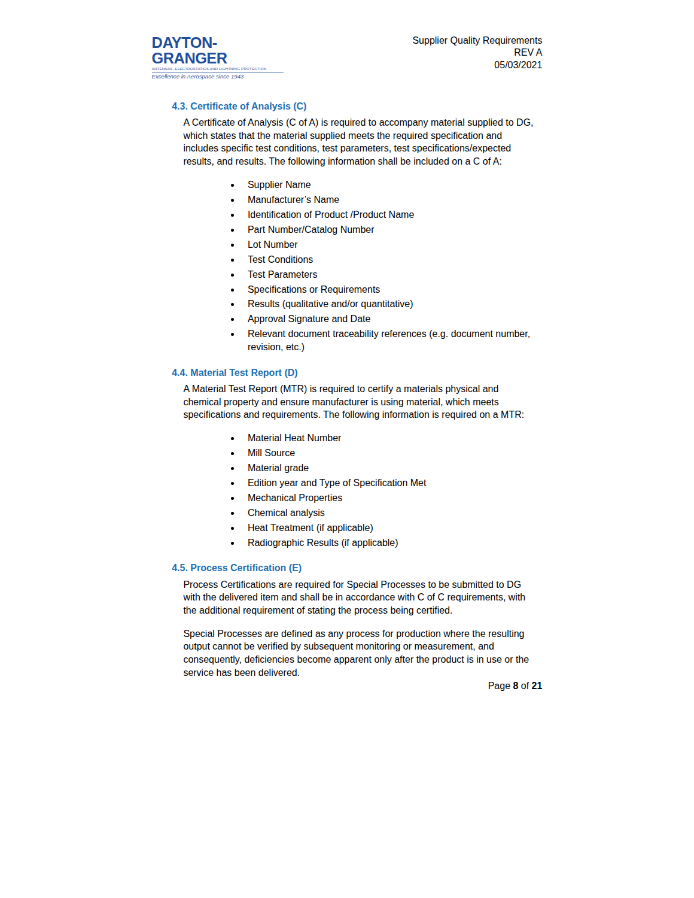DAYTON-GRANGER
Antennas, Electrostatics and Lightning Protection
Excellence in Aerospace since 1943
Supplier Quality Requirements
REV A
05/03/2021
4.3. Certificate of Analysis (C)
A Certificate of Analysis (C of A) is required to accompany material supplied to DG, which states that the material supplied meets the required specification and includes specific test conditions, test parameters, test specifications/expected results, and results. The following information shall be included on a C of A:
Supplier Name
Manufacturer’s Name
Identification of Product /Product Name
Part Number/Catalog Number
Lot Number
Test Conditions
Test Parameters
Specifications or Requirements
Results (qualitative and/or quantitative)
Approval Signature and Date
Relevant document traceability references (e.g. document number, revision, etc.)
4.4. Material Test Report (D)
A Material Test Report (MTR) is required to certify a materials physical and chemical property and ensure manufacturer is using material, which meets specifications and requirements. The following information is required on a MTR:
Material Heat Number
Mill Source
Material grade
Edition year and Type of Specification Met
Mechanical Properties
Chemical analysis
Heat Treatment (if applicable)
Radiographic Results (if applicable)
4.5. Process Certification (E)
Process Certifications are required for Special Processes to be submitted to DG with the delivered item and shall be in accordance with C of C requirements, with the additional requirement of stating the process being certified.
Special Processes are defined as any process for production where the resulting output cannot be verified by subsequent monitoring or measurement, and consequently, deficiencies become apparent only after the product is in use or the service has been delivered.
Page 8 of 21